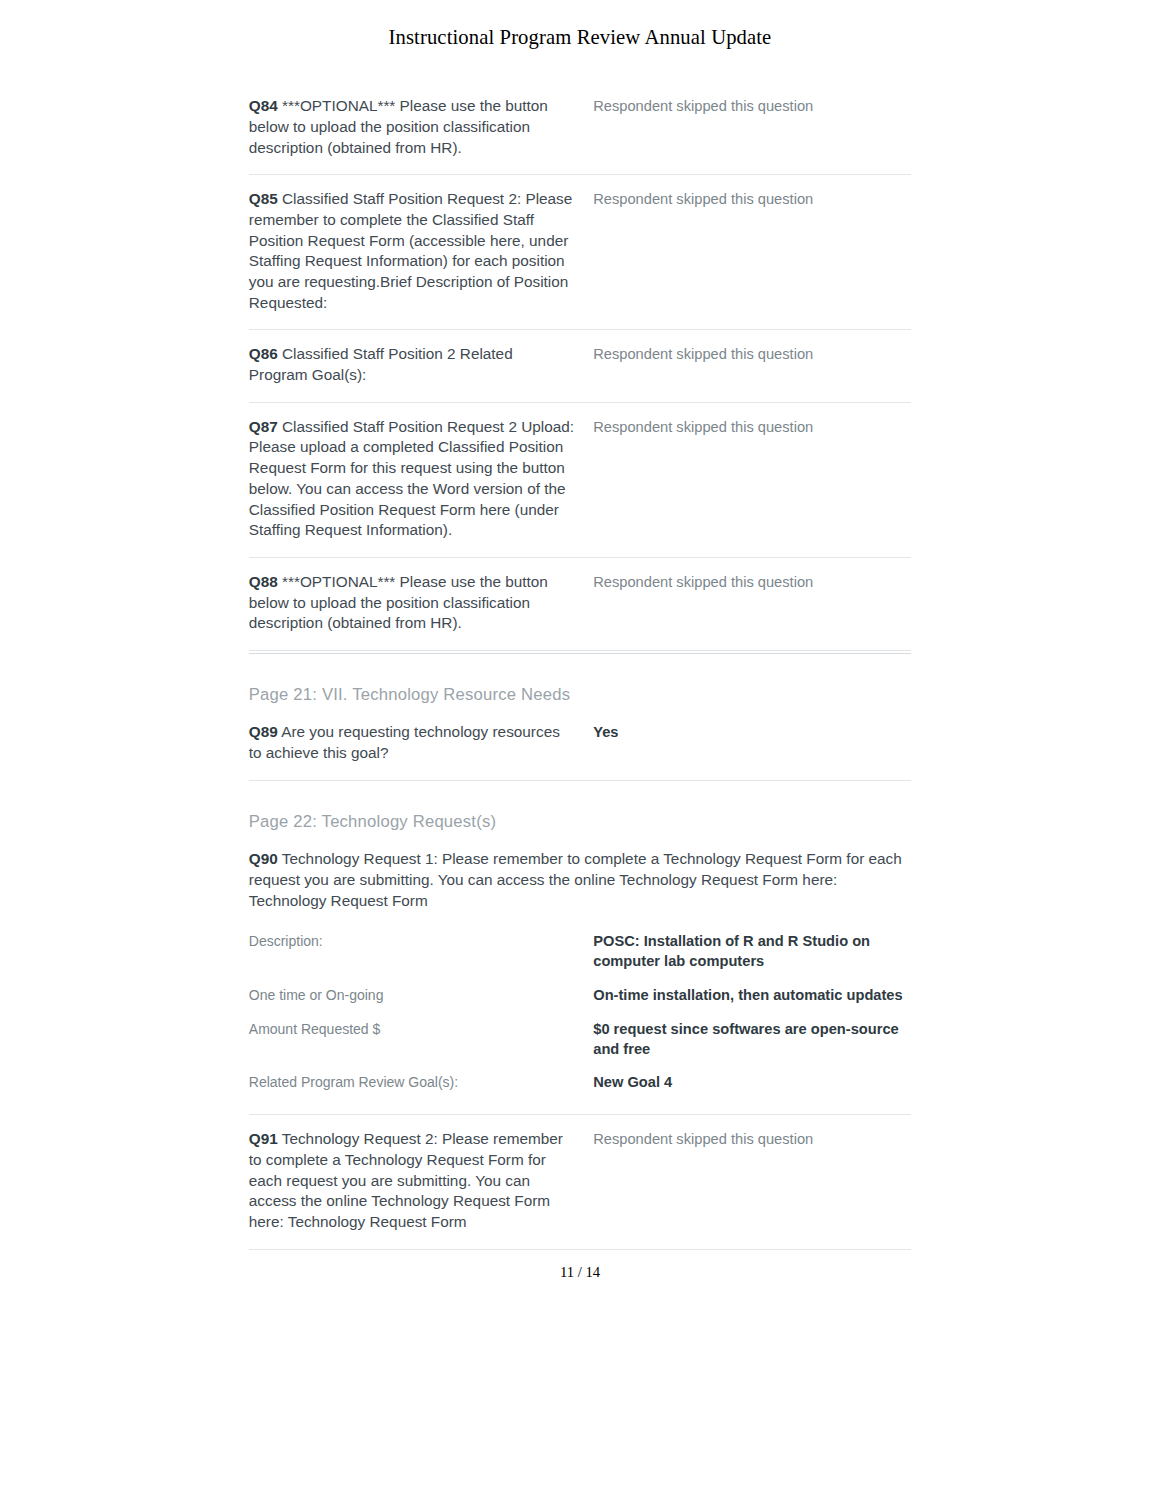Instructional Program Review Annual Update
Q84 ***OPTIONAL*** Please use the button below to upload the position classification description (obtained from HR).
Respondent skipped this question
Q85 Classified Staff Position Request 2: Please remember to complete the Classified Staff Position Request Form (accessible here, under Staffing Request Information) for each position you are requesting.Brief Description of Position Requested:
Respondent skipped this question
Q86 Classified Staff Position 2 Related Program Goal(s):
Respondent skipped this question
Q87 Classified Staff Position Request 2 Upload: Please upload a completed Classified Position Request Form for this request using the button below. You can access the Word version of the Classified Position Request Form here (under Staffing Request Information).
Respondent skipped this question
Q88 ***OPTIONAL*** Please use the button below to upload the position classification description (obtained from HR).
Respondent skipped this question
Page 21: VII. Technology Resource Needs
Q89 Are you requesting technology resources to achieve this goal?
Yes
Page 22: Technology Request(s)
Q90 Technology Request 1: Please remember to complete a Technology Request Form for each request you are submitting. You can access the online Technology Request Form here: Technology Request Form
Description:
POSC: Installation of R and R Studio on computer lab computers
One time or On-going
On-time installation, then automatic updates
Amount Requested $
$0 request since softwares are open-source and free
Related Program Review Goal(s):
New Goal 4
Q91 Technology Request 2: Please remember to complete a Technology Request Form for each request you are submitting. You can access the online Technology Request Form here: Technology Request Form
Respondent skipped this question
11 / 14